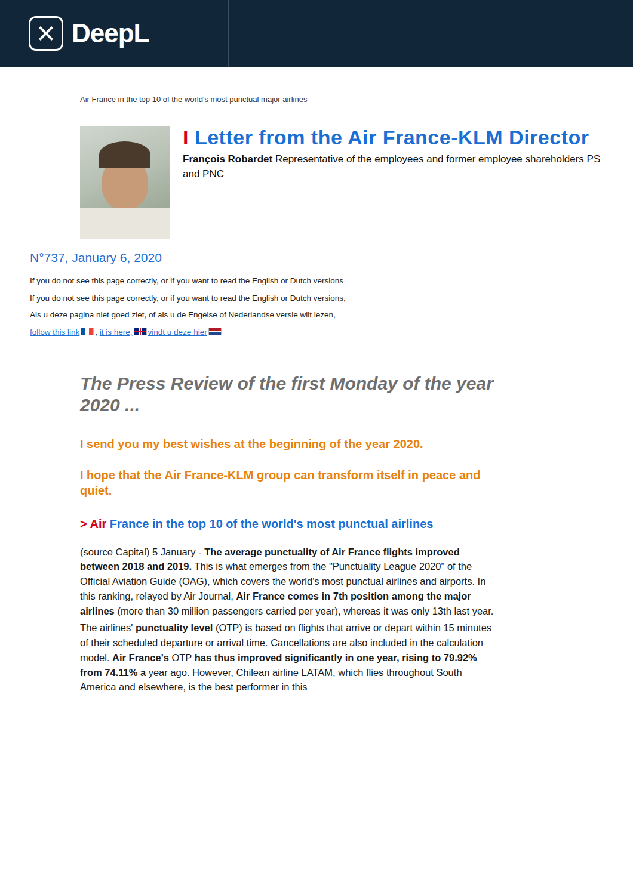DeepL
Air France in the top 10 of the world's most punctual major airlines
I Letter from the Air France-KLM Director
François Robardet Representative of the employees and former employee shareholders PS and PNC
N°737, January 6, 2020
If you do not see this page correctly, or if you want to read the English or Dutch versions
If you do not see this page correctly, or if you want to read the English or Dutch versions,
Als u deze pagina niet goed ziet, of als u de Engelse of Nederlandse versie wilt lezen,
follow this link , it is here, vindt u deze hier
The Press Review of the first Monday of the year 2020 ...
I send you my best wishes at the beginning of the year 2020.
I hope that the Air France-KLM group can transform itself in peace and quiet.
> Air France in the top 10 of the world's most punctual airlines
(source Capital) 5 January - The average punctuality of Air France flights improved between 2018 and 2019. This is what emerges from the "Punctuality League 2020" of the Official Aviation Guide (OAG), which covers the world's most punctual airlines and airports. In this ranking, relayed by Air Journal, Air France comes in 7th position among the major airlines (more than 30 million passengers carried per year), whereas it was only 13th last year.
The airlines' punctuality level (OTP) is based on flights that arrive or depart within 15 minutes of their scheduled departure or arrival time. Cancellations are also included in the calculation model. Air France's OTP has thus improved significantly in one year, rising to 79.92% from 74.11% a year ago. However, Chilean airline LATAM, which flies throughout South America and elsewhere, is the best performer in this